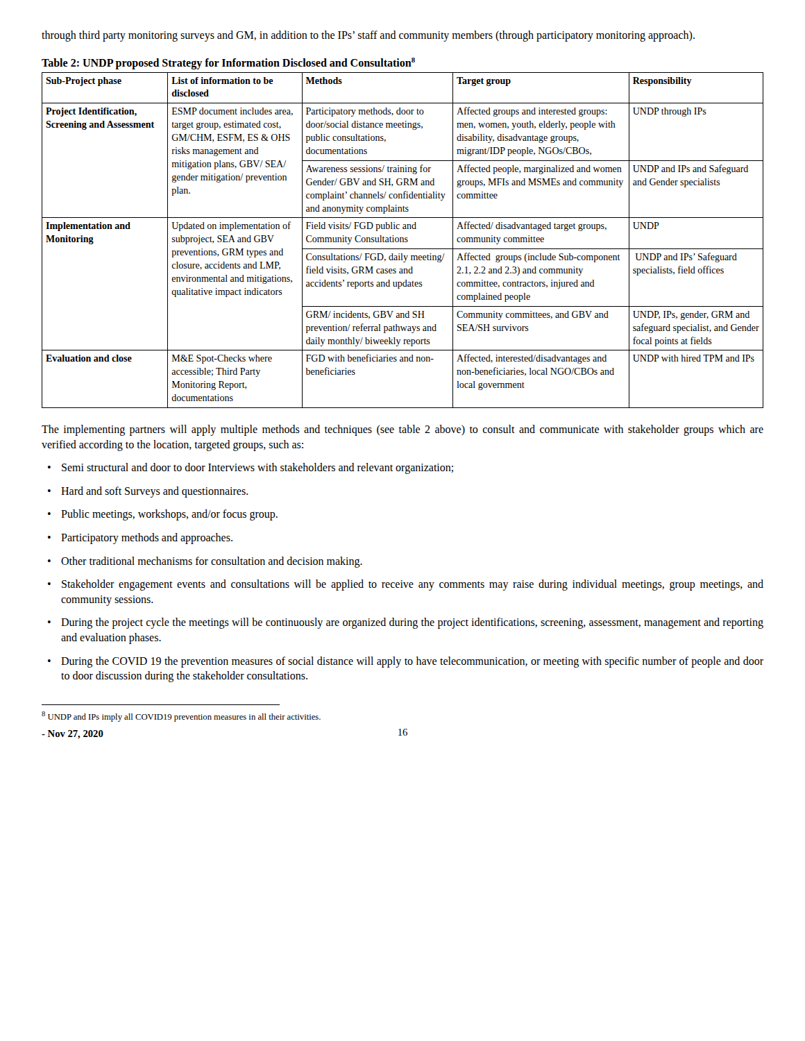through third party monitoring surveys and GM, in addition to the IPs’ staff and community members (through participatory monitoring approach).
Table 2: UNDP proposed Strategy for Information Disclosed and Consultation8
| Sub-Project phase | List of information to be disclosed | Methods | Target group | Responsibility |
| --- | --- | --- | --- | --- |
| Project Identification, Screening and Assessment | ESMP document includes area, target group, estimated cost, GM/CHM, ESFM, ES & OHS risks management and mitigation plans, GBV/ SEA/ gender mitigation/ prevention plan. | Participatory methods, door to door/social distance meetings, public consultations, documentations | Affected groups and interested groups: men, women, youth, elderly, people with disability, disadvantage groups, migrant/IDP people, NGOs/CBOs, | UNDP through IPs |
| Awareness sessions/ training for Gender/ GBV and SH, GRM and complaint’ channels/ confidentiality and anonymity complaints | Affected people, marginalized and women groups, MFIs and MSMEs and community committee | UNDP and IPs and Safeguard and Gender specialists |
| Implementation and Monitoring | Updated on implementation of subproject, SEA and GBV preventions, GRM types and closure, accidents and LMP, environmental and mitigations, qualitative impact indicators | Field visits/ FGD public and Community Consultations | Affected/ disadvantaged target groups, community committee | UNDP |
| Consultations/ FGD, daily meeting/ field visits, GRM cases and accidents’ reports and updates | Affected groups (include Sub-component 2.1, 2.2 and 2.3) and community committee, contractors, injured and complained people | UNDP and IPs’ Safeguard specialists, field offices |
| GRM/ incidents, GBV and SH prevention/ referral pathways and daily monthly/ biweekly reports | Community committees, and GBV and SEA/SH survivors | UNDP, IPs, gender, GRM and safeguard specialist, and Gender focal points at fields |
| Evaluation and close | M&E Spot-Checks where accessible; Third Party Monitoring Report, documentations | FGD with beneficiaries and non-beneficiaries | Affected, interested/disadvantages and non-beneficiaries, local NGO/CBOs and local government | UNDP with hired TPM and IPs |
The implementing partners will apply multiple methods and techniques (see table 2 above) to consult and communicate with stakeholder groups which are verified according to the location, targeted groups, such as:
Semi structural and door to door Interviews with stakeholders and relevant organization;
Hard and soft Surveys and questionnaires.
Public meetings, workshops, and/or focus group.
Participatory methods and approaches.
Other traditional mechanisms for consultation and decision making.
Stakeholder engagement events and consultations will be applied to receive any comments may raise during individual meetings, group meetings, and community sessions.
During the project cycle the meetings will be continuously are organized during the project identifications, screening, assessment, management and reporting and evaluation phases.
During the COVID 19 the prevention measures of social distance will apply to have telecommunication, or meeting with specific number of people and door to door discussion during the stakeholder consultations.
8 UNDP and IPs imply all COVID19 prevention measures in all their activities.
16
- Nov 27, 2020